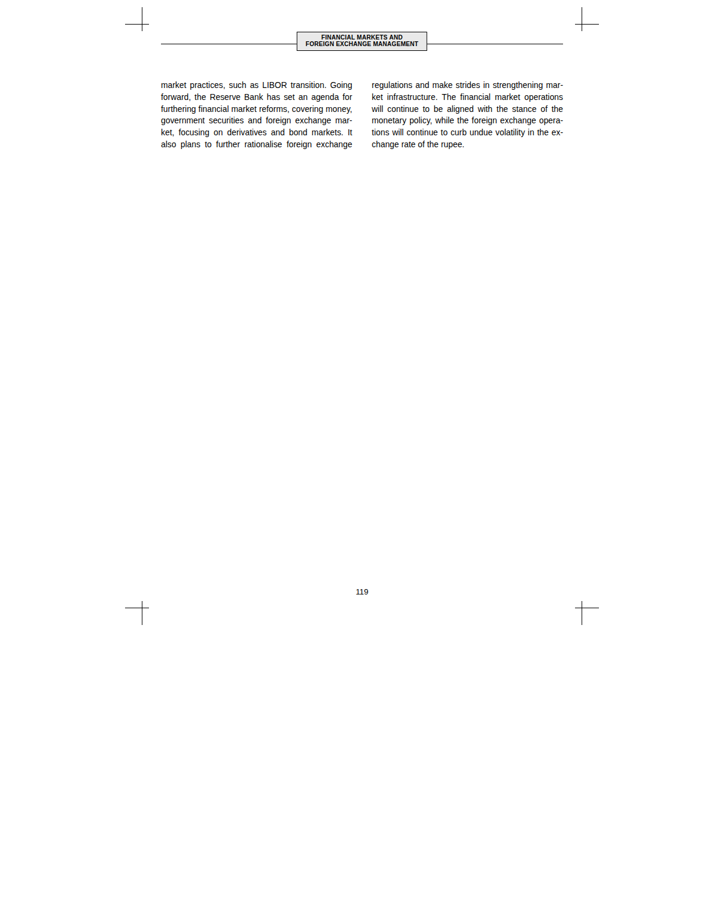FINANCIAL MARKETS AND
FOREIGN EXCHANGE MANAGEMENT
market practices, such as LIBOR transition. Going forward, the Reserve Bank has set an agenda for furthering financial market reforms, covering money, government securities and foreign exchange market, focusing on derivatives and bond markets. It also plans to further rationalise foreign exchange regulations and make strides in strengthening market infrastructure. The financial market operations will continue to be aligned with the stance of the monetary policy, while the foreign exchange operations will continue to curb undue volatility in the exchange rate of the rupee.
119